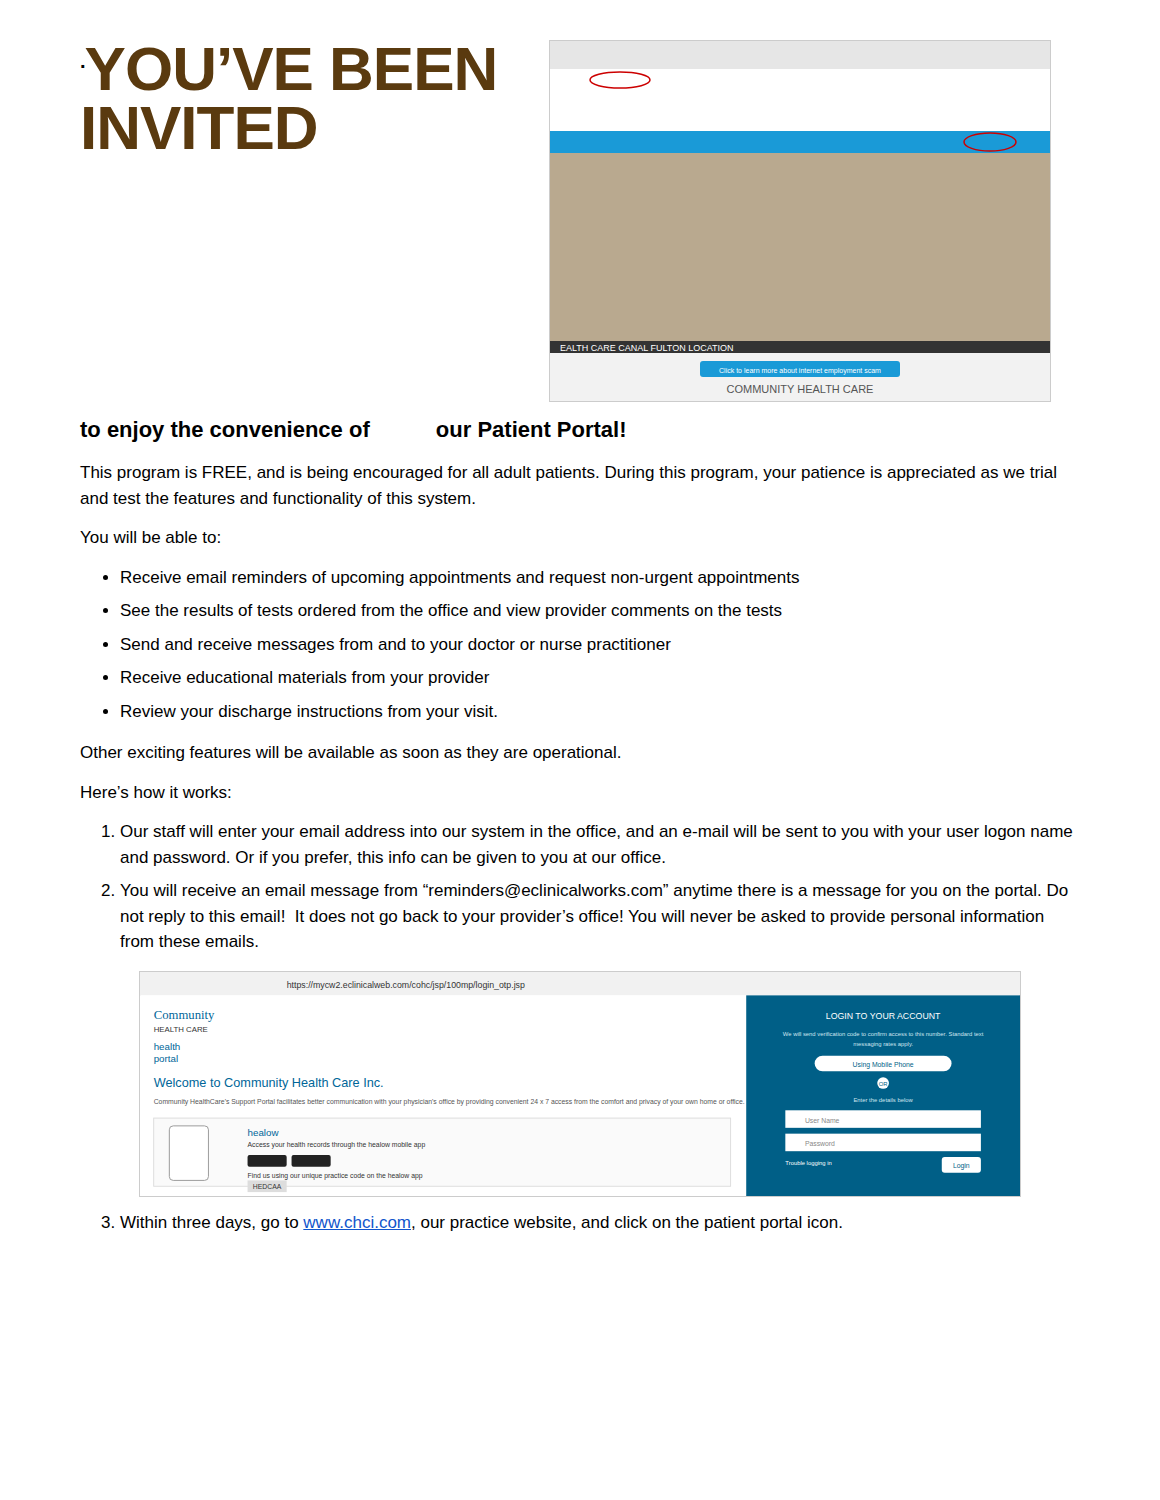. YOU’VE BEEN INVITED
to enjoy the convenience of our Patient Portal!
This program is FREE, and is being encouraged for all adult patients. During this program, your patience is appreciated as we trial and test the features and functionality of this system.
You will be able to:
Receive email reminders of upcoming appointments and request non-urgent appointments
See the results of tests ordered from the office and view provider comments on the tests
Send and receive messages from and to your doctor or nurse practitioner
Receive educational materials from your provider
Review your discharge instructions from your visit.
Other exciting features will be available as soon as they are operational.
Here’s how it works:
Our staff will enter your email address into our system in the office, and an e-mail will be sent to you with your user logon name and password. Or if you prefer, this info can be given to you at our office.
You will receive an email message from “reminders@eclinicalworks.com” anytime there is a message for you on the portal. Do not reply to this email! It does not go back to your provider’s office! You will never be asked to provide personal information from these emails.
Within three days, go to www.chci.com, our practice website, and click on the patient portal icon.